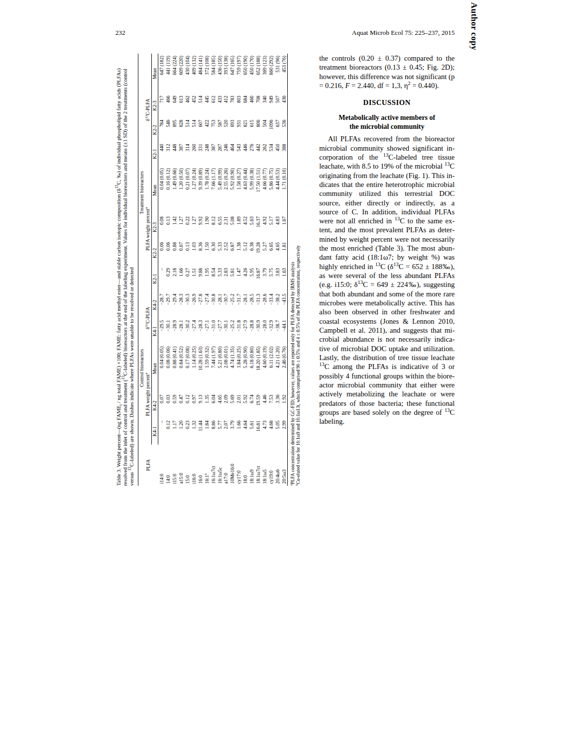232
Aquat Microb Ecol 75: 225–237, 2015
Author copy
Table 3. Weight percent—(ng FAMEi / ng total FAME) ×100; FAME: fatty acid methyl ester—and stable carbon isotopic composition (δ13C, ‰) of individual phospho­lipid fatty acids (PLFAs) resolved from the inlet of control and treatment (13C-labeled) bioreactors at the end of the labeling experiment. Values for individual bioreactors and means (±1 SD) of the 2 treatments (control versus 13C-labeled) are shown. Dashes indicate where PLFAs were unable to be resolved or detected
| PLFA | Control bioreactors | Treatment bioreactors |
| --- | --- | --- |
| PLFA weight percent a | δ 13 C-PLFA | PLFA weight percent a | δ 13 C-PLFA |
| K4-1 | K4-2 | Mean | K4-1 | K4-2 | K2-1 | K2-2 | K2-3 | Mean | K2-1 | K2-2 | K2-3 | Mean |
| i14:0 | – | 0.07 | 0.04 (0.05) | −29.5 | −28.7 | – | 0.06 | 0.08 | 0.04 (0.05) | 440 | 784 | 717 | 647 (182) |
| 14:0 | 0.12 | 0.03 | 0.08 (0.06) | −30.1 | −29.7 | 0.29 | 0.06 | 0.13 | 0.16 (0.12) | 312 | 546 | 466 | 441 (119) |
| i15:0 | 1.17 | 0.59 | 0.88 (0.41) | −28.9 | −29.4 | 2.18 | 0.88 | 1.42 | 1.49 (0.66) | 448 | 895 | 649 | 664 (224) |
| a15:0 | 1.20 | 0.47 | 0.84 (0.52) | −28.1 | −28.3 | 1.66 | 0.67 | 1.27 | 1.20 (0.50) | 387 | 828 | 613 | 609 (220) |
| 15:0 | 0.23 | 0.12 | 0.17 (0.08) | −30.2 | −30.3 | 0.27 | 0.13 | 0.22 | 0.21 (0.07) | 314 | 514 | 462 | 430 (104) |
| i16:0 | 1.32 | 0.97 | 1.14 (0.25) | −27.4 | −26.9 | 1.51 | 1.03 | 1.27 | 1.27 (0.24) | 260 | 514 | 452 | 409 (132) |
| 16:0 | 11.44 | 9.13 | 10.28 (1.63) | −28.3 | −27.8 | 9.88 | 8.36 | 9.92 | 9.39 (0.89) | 331 | 607 | 514 | 484 (141) |
| 16:1 b | 1.84 | 1.35 | 1.59 (0.32) | −27.1 | −27.4 | 1.95 | 1.50 | 1.90 | 1.78 (0.24) | 248 | 422 | 445 | 372 (108) |
| 16:1ω7ct | 8.86 | 6.04 | 7.44 (1.97) | −31.0 | −30.8 | 8.54 | 6.30 | 8.12 | 7.66 (1.17) | 387 | 753 | 612 | 584 (185) |
| 16:1ω5c | 5.77 | 4.65 | 5.21 (0.80) | −27.7 | −28.1 | 5.33 | 5.33 | 6.55 | 5.49 (0.99) | 287 | 587 | 433 | 436 (150) |
| a17:0 | 2.07 | 2.09 | 2.08 (0.01) | −30.1 | −30.7 | 2.83 | 2.52 | 2.31 | 2.55 (0.26) | 246 | 520 | 412 | 393 (138) |
| 10Me16:0 | 3.79 | 5.69 | 4.74 (1.35) | −25.2 | −25.2 | 5.81 | 6.87 | 5.08 | 5.92 (0.90) | 464 | 693 | 783 | 647 (165) |
| cy17:0 | 1.66 | 2.01 | 1.84 (0.25) | −31.8 | −31.7 | 1.47 | 1.38 | 1.89 | 1.58 (0.27) | 543 | 931 | 803 | 759 (197) |
| 18:0 | 4.64 | 5.92 | 5.28 (0.90) | −27.9 | −28.1 | 4.26 | 5.12 | 4.52 | 4.63 (0.44) | 446 | 821 | 684 | 650 (190) |
| 18:1ω9 | 5.61 | 6.74 | 6.18 (0.80) | −28.8 | −28.5 | 5.95 | 6.38 | 5.63 | 5.99 (0.38) | 276 | 615 | 460 | 450 (170) |
| 18:1ω7ct | 16.81 | 19.59 | 18.20 (1.85) | −30.9 | −31.3 | 16.87 | 19.28 | 16.37 | 17.50 (1.51) | 442 | 806 | 708 | 652 (188) |
| 18:1ω5 | 4.73 | 4.46 | 4.60 (0.19) | −28.0 | −28.6 | 3.79 | 5.27 | 4.92 | 4.66 (0.77) | 262 | 504 | 340 | 369 (123) |
| cy19:0 | 4.68 | 7.53 | 6.11 (2.02) | −32.9 | −33.4 | 5.75 | 6.65 | 5.17 | 5.86 (0.75) | 534 | 1096 | 949 | 860 (292) |
| 20:4ω6 | 5.05 | 3.36 | 4.21 (1.20) | −38.7 | −38.2 | 3.83 | 4.65 | 4.83 | 4.44 (0.53) | 450 | 637 | 507 | 531 (96) |
| 20:5ω3 | 2.99 | 1.92 | 2.46 (0.76) | −44.1 | −43.5 | 1.63 | 1.81 | 1.67 | 1.71 (0.10) | 388 | 536 | 436 | 453 (76) |
aPLFA concentration determined by GC-FID; however, values are reported only for PLFA detected by IRMS analysis
bCo-eluted value for 16:1ω9 and 16:1ω13t, which comprised 96 ± 0.5% and 4 ± 0.5% of the PLFA concentration, respectively
the controls (0.20 ± 0.37) compared to the treatment bioreactors (0.13 ± 0.45; Fig. 2D); however, this difference was not significant (p = 0.216, F = 2.440, df = 1,3, η2 = 0.440).
DISCUSSION
Metabolically active members of
the microbial community
All PLFAs recovered from the bioreactor microbial community showed significant incorporation of the 13C-labeled tree tissue leachate, with 8.5 to 19% of the microbial 13C originating from the leachate (Fig. 1). This indicates that the entire heterotrophic microbial community utilized this terrestrial DOC source, either directly or indirectly, as a source of C. In addition, individual PLFAs were not all enriched in 13C to the same extent, and the most prevalent PLFAs as determined by weight percent were not necessarily the most enriched (Table 3). The most abundant fatty acid (18:1ω7; by weight %) was highly enriched in 13C (δ13C = 652 ± 188‰), as were several of the less abundant PLFAs (e.g. i15:0; δ13C = 649 ± 224‰), suggesting that both abundant and some of the more rare microbes were metabolically active. This has also been observed in other freshwater and coastal ecosystems (Jones & Lennon 2010, Campbell et al. 2011), and suggests that microbial abundance is not necessarily indicative of microbial DOC uptake and utilization. Lastly, the distribution of tree tissue leachate 13C among the PLFAs is indicative of 3 or possibly 4 functional groups within the bioreactor microbial community that either were actively metabolizing the leachate or were predators of those bacteria; these functional groups are based solely on the degree of 13C labeling.